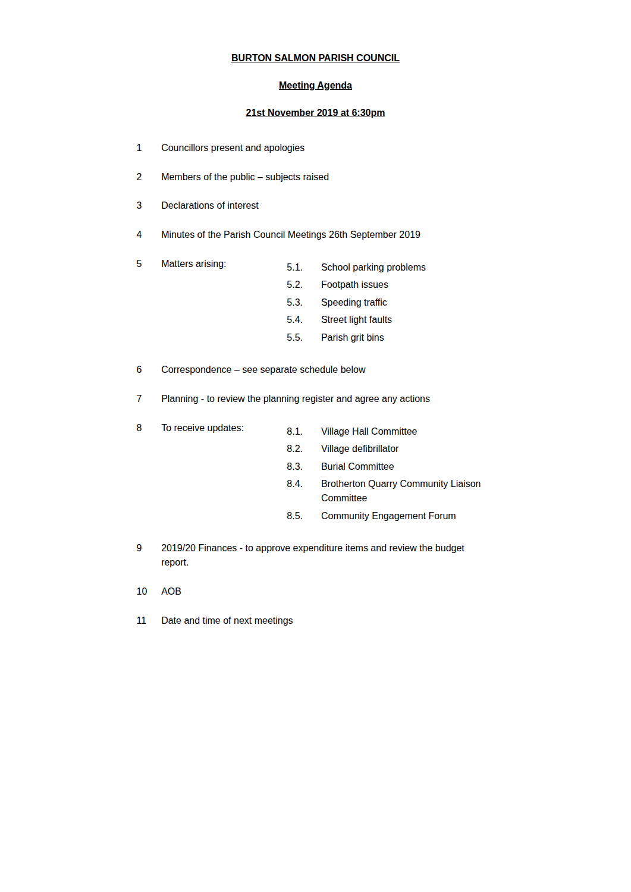BURTON SALMON PARISH COUNCIL
Meeting Agenda
21st November 2019 at 6:30pm
1 Councillors present and apologies
2 Members of the public – subjects raised
3 Declarations of interest
4 Minutes of the Parish Council Meetings 26th September 2019
5
Matters arising:
5.1. School parking problems
5.2. Footpath issues
5.3. Speeding traffic
5.4. Street light faults
5.5. Parish grit bins
6 Correspondence – see separate schedule below
7 Planning - to review the planning register and agree any actions
8
To receive updates:
8.1. Village Hall Committee
8.2. Village defibrillator
8.3. Burial Committee
8.4. Brotherton Quarry Community Liaison Committee
8.5. Community Engagement Forum
9 2019/20 Finances - to approve expenditure items and review the budget report.
10 AOB
11 Date and time of next meetings